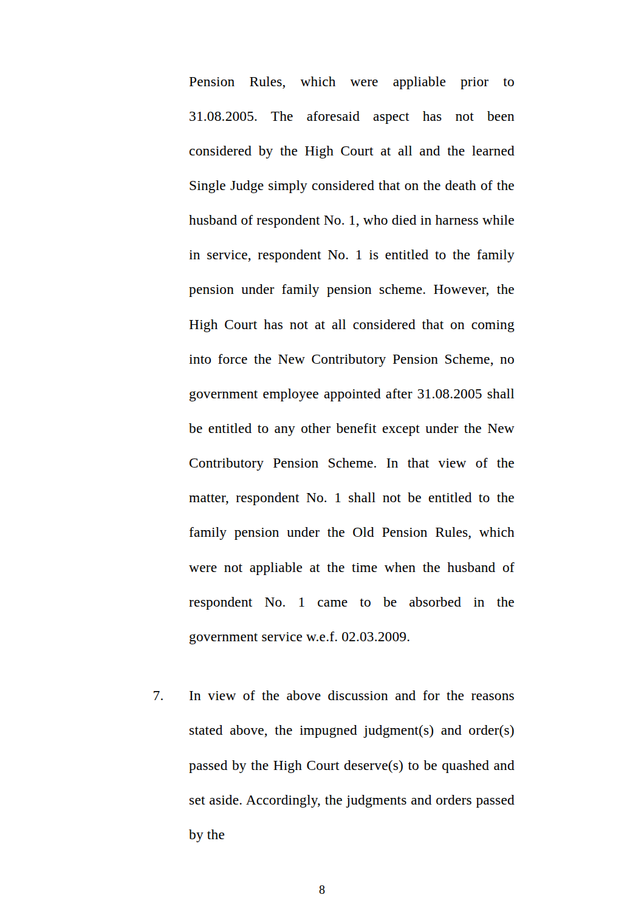Pension Rules, which were appliable prior to 31.08.2005. The aforesaid aspect has not been considered by the High Court at all and the learned Single Judge simply considered that on the death of the husband of respondent No. 1, who died in harness while in service, respondent No. 1 is entitled to the family pension under family pension scheme. However, the High Court has not at all considered that on coming into force the New Contributory Pension Scheme, no government employee appointed after 31.08.2005 shall be entitled to any other benefit except under the New Contributory Pension Scheme. In that view of the matter, respondent No. 1 shall not be entitled to the family pension under the Old Pension Rules, which were not appliable at the time when the husband of respondent No. 1 came to be absorbed in the government service w.e.f. 02.03.2009.
7. In view of the above discussion and for the reasons stated above, the impugned judgment(s) and order(s) passed by the High Court deserve(s) to be quashed and set aside. Accordingly, the judgments and orders passed by the
8